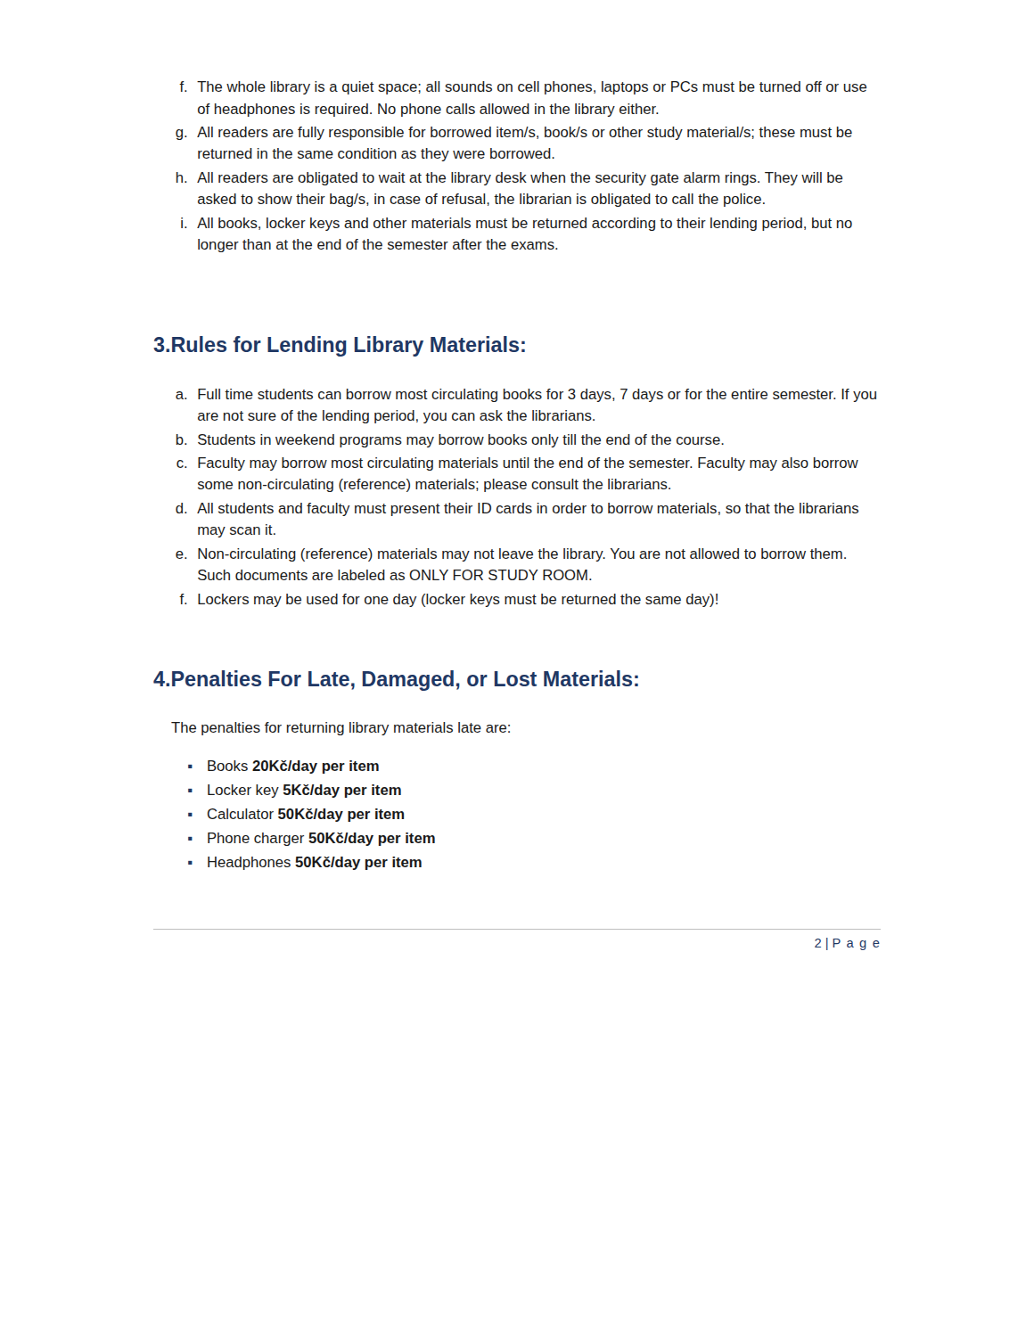The whole library is a quiet space; all sounds on cell phones, laptops or PCs must be turned off or use of headphones is required. No phone calls allowed in the library either.
All readers are fully responsible for borrowed item/s, book/s or other study material/s; these must be returned in the same condition as they were borrowed.
All readers are obligated to wait at the library desk when the security gate alarm rings. They will be asked to show their bag/s, in case of refusal, the librarian is obligated to call the police.
All books, locker keys and other materials must be returned according to their lending period, but no longer than at the end of the semester after the exams.
3.Rules for Lending Library Materials:
Full time students can borrow most circulating books for 3 days, 7 days or for the entire semester. If you are not sure of the lending period, you can ask the librarians.
Students in weekend programs may borrow books only till the end of the course.
Faculty may borrow most circulating materials until the end of the semester. Faculty may also borrow some non-circulating (reference) materials; please consult the librarians.
All students and faculty must present their ID cards in order to borrow materials, so that the librarians may scan it.
Non-circulating (reference) materials may not leave the library. You are not allowed to borrow them. Such documents are labeled as ONLY FOR STUDY ROOM.
Lockers may be used for one day (locker keys must be returned the same day)!
4.Penalties For Late, Damaged, or Lost Materials:
The penalties for returning library materials late are:
Books 20Kč/day per item
Locker key 5Kč/day per item
Calculator 50Kč/day per item
Phone charger 50Kč/day per item
Headphones 50Kč/day per item
2 | P a g e